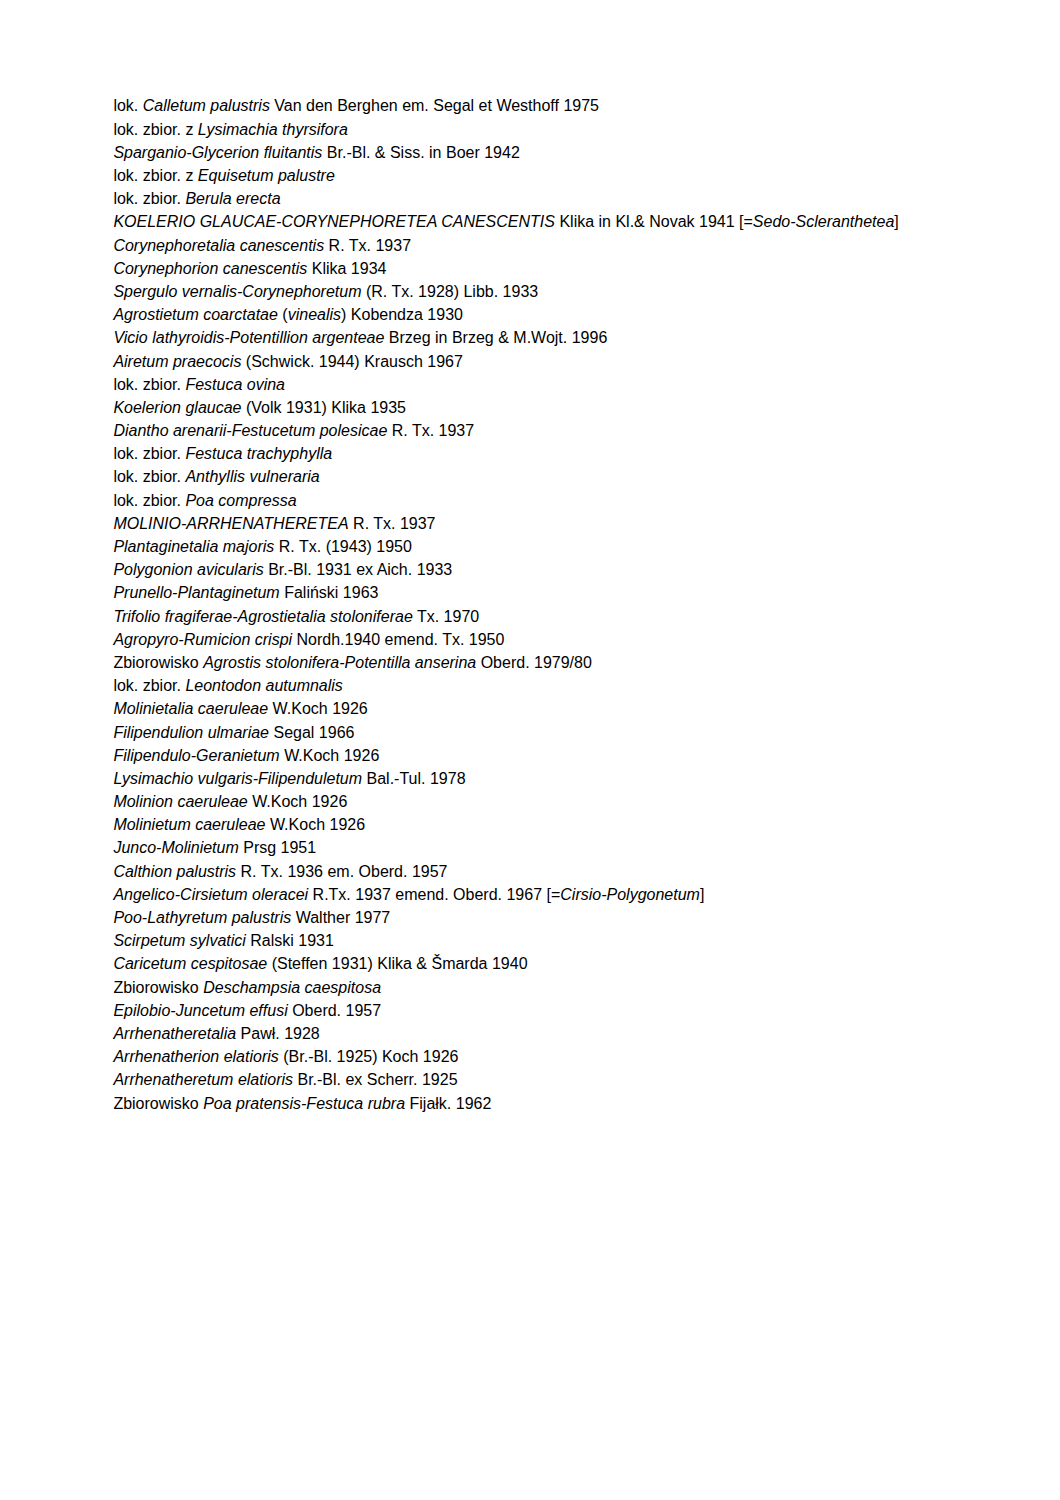lok. Calletum palustris Van den Berghen em. Segal et Westhoff 1975
lok. zbior. z Lysimachia thyrsifora
Sparganio-Glycerion fluitantis Br.-Bl. & Siss. in Boer 1942
lok. zbior. z Equisetum palustre
lok. zbior. Berula erecta
KOELERIO GLAUCAE-CORYNEPHORETEA CANESCENTIS Klika in Kl.& Novak 1941 [=Sedo-Scleranthetea]
Corynephoretalia canescentis R. Tx. 1937
Corynephorion canescentis Klika 1934
Spergulo vernalis-Corynephoretum (R. Tx. 1928) Libb. 1933
Agrostietum coarctatae (vinealis) Kobendza 1930
Vicio lathyroidis-Potentillion argenteae Brzeg in Brzeg & M.Wojt. 1996
Airetum praecocis (Schwick. 1944) Krausch 1967
lok. zbior. Festuca ovina
Koelerion glaucae (Volk 1931) Klika 1935
Diantho arenarii-Festucetum polesicae R. Tx. 1937
lok. zbior. Festuca trachyphylla
lok. zbior. Anthyllis vulneraria
lok. zbior. Poa compressa
MOLINIO-ARRHENATHERETEA R. Tx. 1937
Plantaginetalia majoris R. Tx. (1943) 1950
Polygonion avicularis Br.-Bl. 1931 ex Aich. 1933
Prunello-Plantaginetum Faliński 1963
Trifolio fragiferae-Agrostietalia stoloniferae Tx. 1970
Agropyro-Rumicion crispi Nordh.1940 emend. Tx. 1950
Zbiorowisko Agrostis stolonifera-Potentilla anserina Oberd. 1979/80
lok. zbior. Leontodon autumnalis
Molinietalia caeruleae W.Koch 1926
Filipendulion ulmariae Segal 1966
Filipendulo-Geranietum W.Koch 1926
Lysimachio vulgaris-Filipenduletum Bal.-Tul. 1978
Molinion caeruleae W.Koch 1926
Molinietum caeruleae W.Koch 1926
Junco-Molinietum Prsg 1951
Calthion palustris R. Tx. 1936 em. Oberd. 1957
Angelico-Cirsietum oleracei R.Tx. 1937 emend. Oberd. 1967 [=Cirsio-Polygonetum]
Poo-Lathyretum palustris Walther 1977
Scirpetum sylvatici Ralski 1931
Caricetum cespitosae (Steffen 1931) Klika & Šmarda 1940
Zbiorowisko Deschampsia caespitosa
Epilobio-Juncetum effusi Oberd. 1957
Arrhenatheretalia Pawł. 1928
Arrhenatherion elatioris (Br.-Bl. 1925) Koch 1926
Arrhenatheretum elatioris Br.-Bl. ex Scherr. 1925
Zbiorowisko Poa pratensis-Festuca rubra Fijałk. 1962